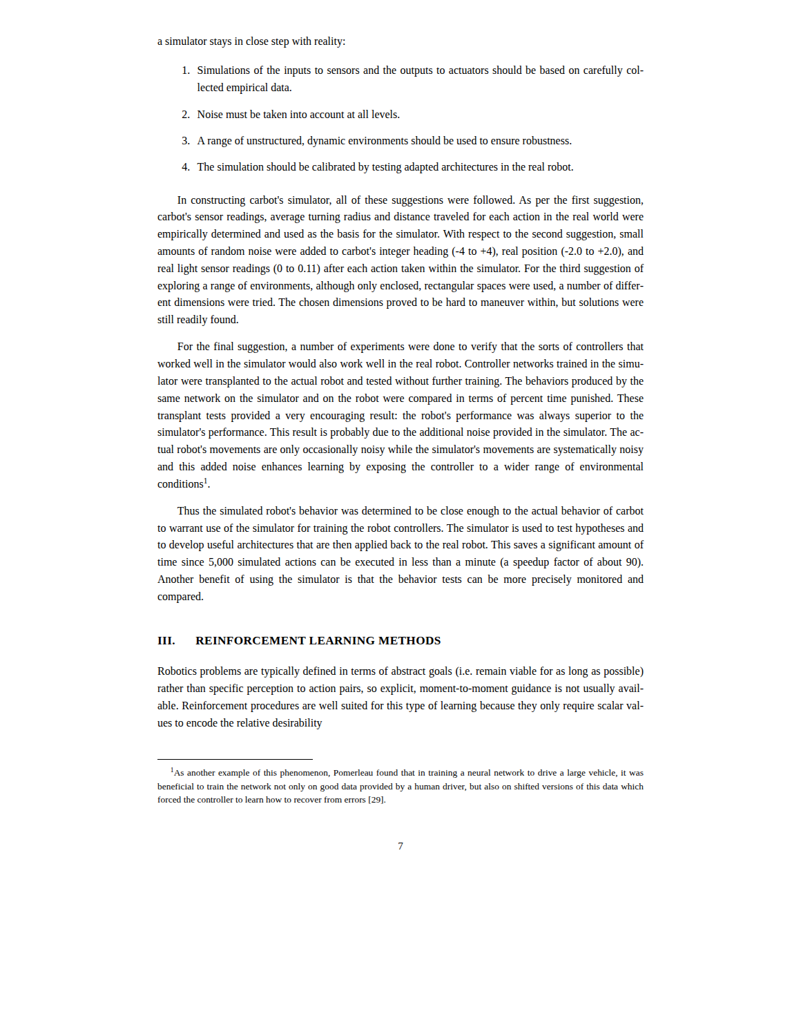a simulator stays in close step with reality:
Simulations of the inputs to sensors and the outputs to actuators should be based on carefully collected empirical data.
Noise must be taken into account at all levels.
A range of unstructured, dynamic environments should be used to ensure robustness.
The simulation should be calibrated by testing adapted architectures in the real robot.
In constructing carbot's simulator, all of these suggestions were followed. As per the first suggestion, carbot's sensor readings, average turning radius and distance traveled for each action in the real world were empirically determined and used as the basis for the simulator. With respect to the second suggestion, small amounts of random noise were added to carbot's integer heading (-4 to +4), real position (-2.0 to +2.0), and real light sensor readings (0 to 0.11) after each action taken within the simulator. For the third suggestion of exploring a range of environments, although only enclosed, rectangular spaces were used, a number of different dimensions were tried. The chosen dimensions proved to be hard to maneuver within, but solutions were still readily found.
For the final suggestion, a number of experiments were done to verify that the sorts of controllers that worked well in the simulator would also work well in the real robot. Controller networks trained in the simulator were transplanted to the actual robot and tested without further training. The behaviors produced by the same network on the simulator and on the robot were compared in terms of percent time punished. These transplant tests provided a very encouraging result: the robot's performance was always superior to the simulator's performance. This result is probably due to the additional noise provided in the simulator. The actual robot's movements are only occasionally noisy while the simulator's movements are systematically noisy and this added noise enhances learning by exposing the controller to a wider range of environmental conditions1.
Thus the simulated robot's behavior was determined to be close enough to the actual behavior of carbot to warrant use of the simulator for training the robot controllers. The simulator is used to test hypotheses and to develop useful architectures that are then applied back to the real robot. This saves a significant amount of time since 5,000 simulated actions can be executed in less than a minute (a speedup factor of about 90). Another benefit of using the simulator is that the behavior tests can be more precisely monitored and compared.
III. REINFORCEMENT LEARNING METHODS
Robotics problems are typically defined in terms of abstract goals (i.e. remain viable for as long as possible) rather than specific perception to action pairs, so explicit, moment-to-moment guidance is not usually available. Reinforcement procedures are well suited for this type of learning because they only require scalar values to encode the relative desirability
1As another example of this phenomenon, Pomerleau found that in training a neural network to drive a large vehicle, it was beneficial to train the network not only on good data provided by a human driver, but also on shifted versions of this data which forced the controller to learn how to recover from errors [29].
7